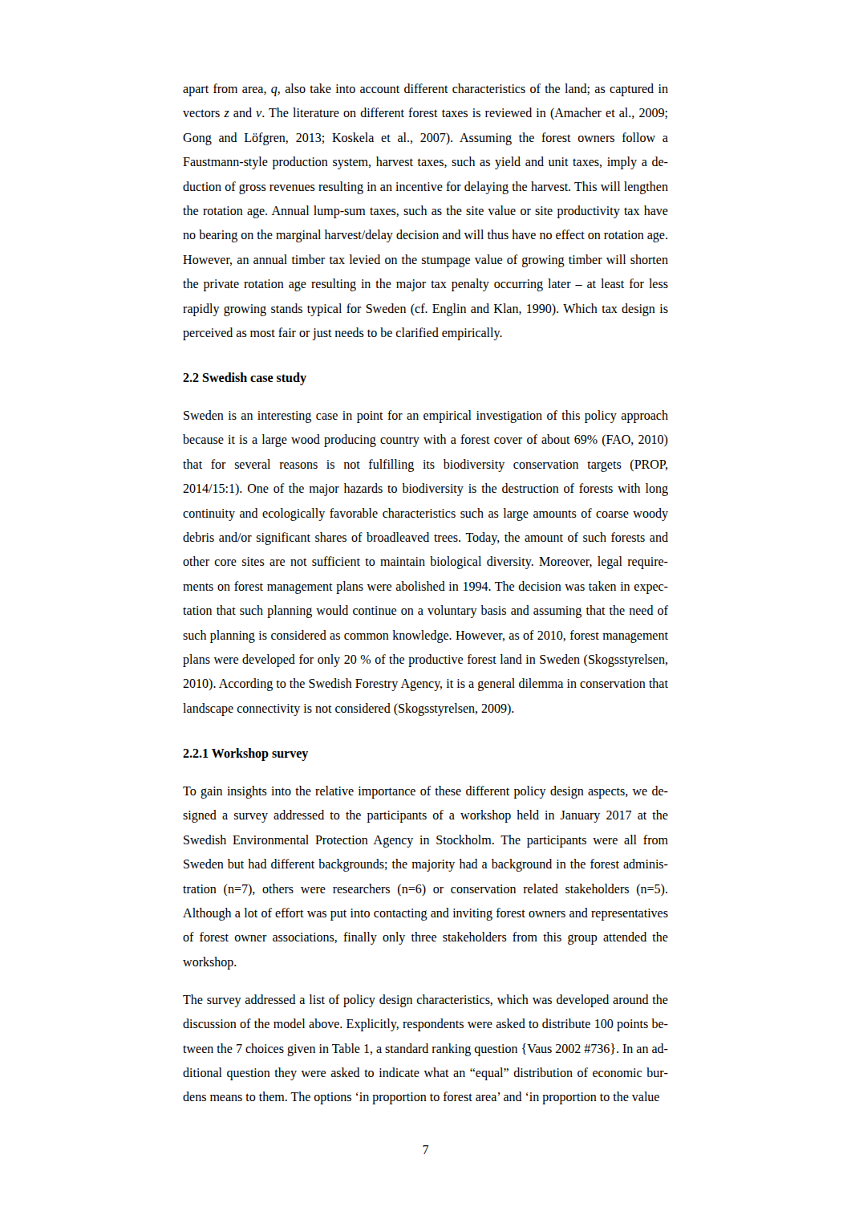apart from area, q, also take into account different characteristics of the land; as captured in vectors z and v. The literature on different forest taxes is reviewed in (Amacher et al., 2009; Gong and Löfgren, 2013; Koskela et al., 2007). Assuming the forest owners follow a Faustmann-style production system, harvest taxes, such as yield and unit taxes, imply a deduction of gross revenues resulting in an incentive for delaying the harvest. This will lengthen the rotation age. Annual lump-sum taxes, such as the site value or site productivity tax have no bearing on the marginal harvest/delay decision and will thus have no effect on rotation age. However, an annual timber tax levied on the stumpage value of growing timber will shorten the private rotation age resulting in the major tax penalty occurring later – at least for less rapidly growing stands typical for Sweden (cf. Englin and Klan, 1990). Which tax design is perceived as most fair or just needs to be clarified empirically.
2.2 Swedish case study
Sweden is an interesting case in point for an empirical investigation of this policy approach because it is a large wood producing country with a forest cover of about 69% (FAO, 2010) that for several reasons is not fulfilling its biodiversity conservation targets (PROP, 2014/15:1). One of the major hazards to biodiversity is the destruction of forests with long continuity and ecologically favorable characteristics such as large amounts of coarse woody debris and/or significant shares of broadleaved trees. Today, the amount of such forests and other core sites are not sufficient to maintain biological diversity. Moreover, legal requirements on forest management plans were abolished in 1994. The decision was taken in expectation that such planning would continue on a voluntary basis and assuming that the need of such planning is considered as common knowledge. However, as of 2010, forest management plans were developed for only 20 % of the productive forest land in Sweden (Skogsstyrelsen, 2010). According to the Swedish Forestry Agency, it is a general dilemma in conservation that landscape connectivity is not considered (Skogsstyrelsen, 2009).
2.2.1 Workshop survey
To gain insights into the relative importance of these different policy design aspects, we designed a survey addressed to the participants of a workshop held in January 2017 at the Swedish Environmental Protection Agency in Stockholm. The participants were all from Sweden but had different backgrounds; the majority had a background in the forest administration (n=7), others were researchers (n=6) or conservation related stakeholders (n=5). Although a lot of effort was put into contacting and inviting forest owners and representatives of forest owner associations, finally only three stakeholders from this group attended the workshop.
The survey addressed a list of policy design characteristics, which was developed around the discussion of the model above. Explicitly, respondents were asked to distribute 100 points between the 7 choices given in Table 1, a standard ranking question {Vaus 2002 #736}. In an additional question they were asked to indicate what an “equal” distribution of economic burdens means to them. The options ‘in proportion to forest area’ and ‘in proportion to the value
7